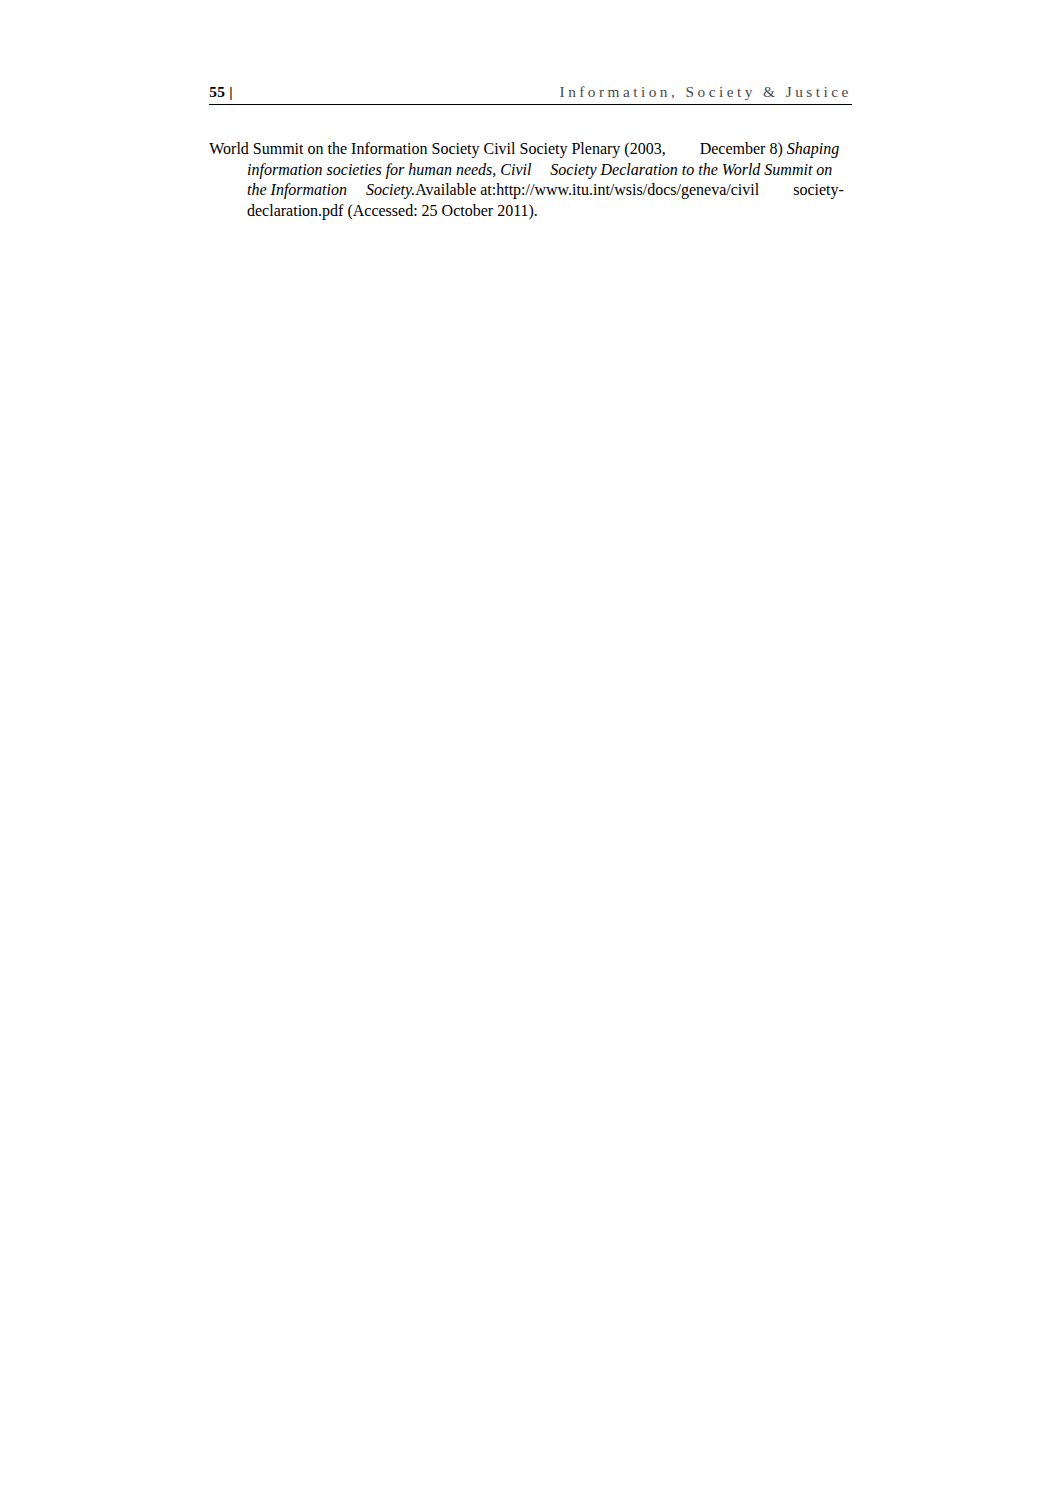55 | Information, Society & Justice
World Summit on the Information Society Civil Society Plenary (2003, December 8) Shaping information societies for human needs, Civil Society Declaration to the World Summit on the Information Society. Available at:http://www.itu.int/wsis/docs/geneva/civil society-declaration.pdf (Accessed: 25 October 2011).